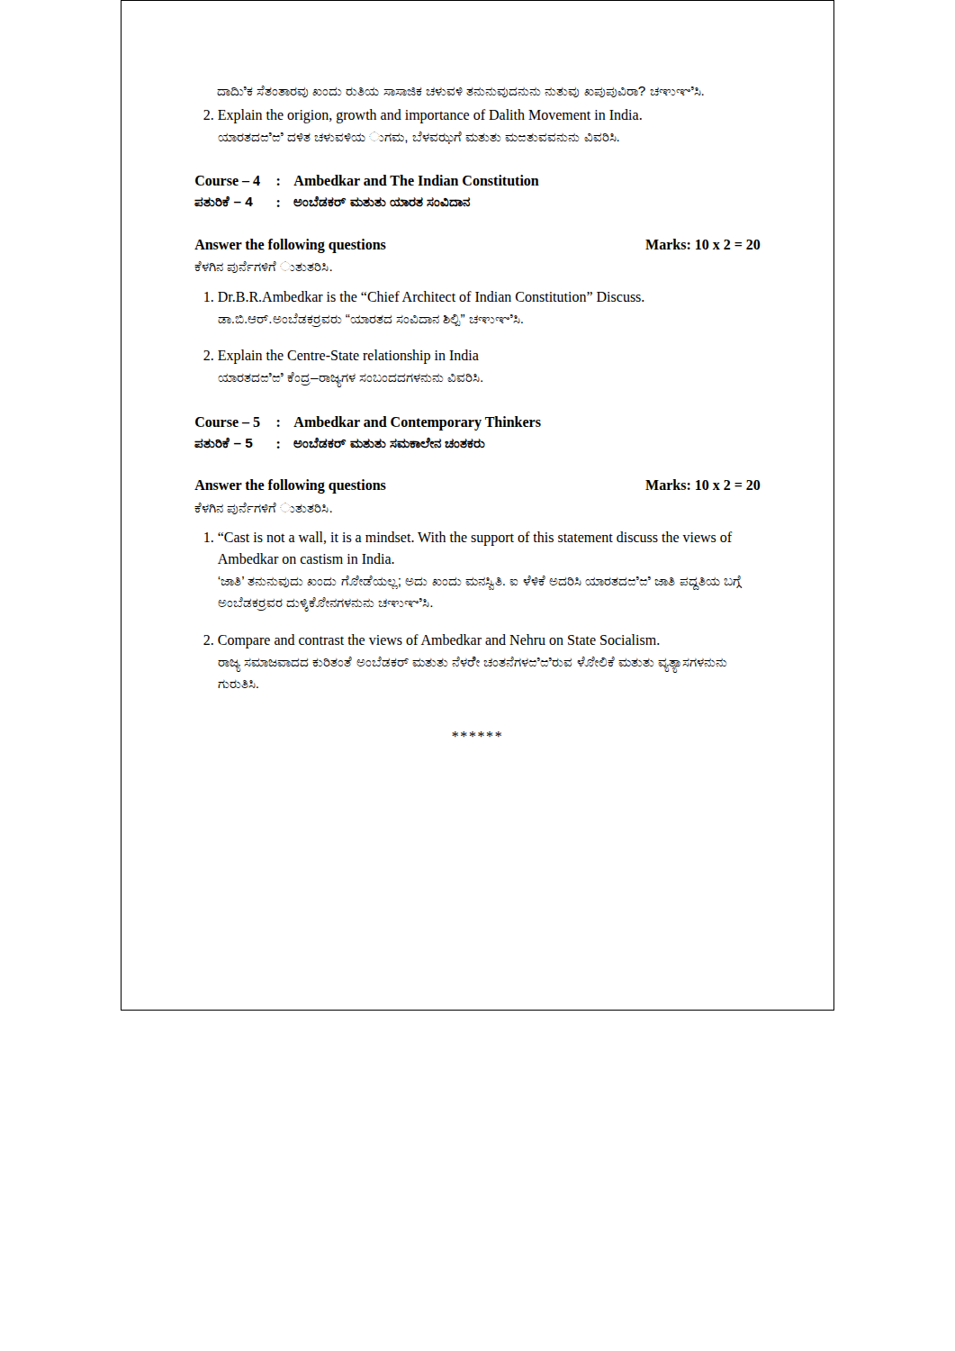ದಾದಿುಿಕ ಸೆತಂತಾರವು ಖಂದು ರುತಿಯ ಸಾಸಾಜಿಕ ಚಳುವಳಿ ತನುನುವುದನುನು ನುತುವು ಖಪುಪುವಿರಾ? ಚಞುಞಿಸಿ.
Explain the origion, growth and importance of Dalith Movement in India.
ಯಾರತದಱಿಱಿ ದಳಿತ ಚಳುವಳಿಯ ುಗಮ, ಬೆಳವಝಗೆ ಮತುತು ಮಱತುವವನುನು ವಿವರಿಸಿ.
| Course – 4 | : | Ambedkar and The Indian Constitution |
| ಪತುರಿಕೆ – 4 | : | ಅಂಬೆಡಕರ್ ಮತುತು ಯಾರತ ಸಂವಿದಾನ |
Answer the following questions Marks: 10 x 2 = 20
ಕೆಳಗಿನ ಪುರ್ನೆಗಳಿಗೆ ುತುತರಿಸಿ.
Dr.B.R.Ambedkar is the “Chief Architect of Indian Constitution” Discuss.
ಡಾ.ಬಿ.ಆರ್.ಅಂಬೆಡಕರ್ರವರು “ಯಾರತದ ಸಂವಿದಾನ ಶಿಲ್ಪಿ” ಚಞುಞಿಸಿ.
Explain the Centre-State relationship in India
ಯಾರತದಱಿಱಿ ಕೆಂದ್ರ–ರಾಜ್ಯಗಳ ಸಂಬಂದದಗಳನುನು ವಿವರಿಸಿ.
| Course – 5 | : | Ambedkar and Contemporary Thinkers |
| ಪತುರಿಕೆ – 5 | : | ಅಂಬೆಡಕರ್ ಮತುತು ಸಮಕಾಲೇನ ಚಂತಕರು |
Answer the following questions Marks: 10 x 2 = 20
ಕೆಳಗಿನ ಪುರ್ನೆಗಳಿಗೆ ುತುತರಿಸಿ.
“Cast is not a wall, it is a mindset. With the support of this statement discuss the views of Ambedkar on castism in India.
‘ಜಾತಿ’ ತನುನುವುದು ಖಂದು ಗೊೇಡೆಯಲ್ಲ; ಅದು ಖಂದು ಮನಸ್ವಿತಿ. ಐ ಳೆಳಿಕೆ ಅದರಿಸಿ ಯಾರತದಱಿಱಿ ಜಾತಿ ಪದ್ದತಿಯ ಬಗ್ಗೆ ಅಂಬೆಡಕರ್ರವರ ದುಳ್ಶಿಕೊೇನಗಳನುನು ಚಞುಞಿಸಿ.
Compare and contrast the views of Ambedkar and Nehru on State Socialism.
ರಾಜ್ಯ ಸಮಾಜವಾದದ ಕುರಿತಂತೆ ಅಂಬೆಡಕರ್ ಮತುತು ನೆಳರೆೇ ಚಂತನೆಗಳಱಿಱಿರುವ ಳೊೇಲಿಕೆ ಮತುತು ವ್ಯತ್ಯಾಸಗಳನುನು ಗುರುತಿಸಿ.
******